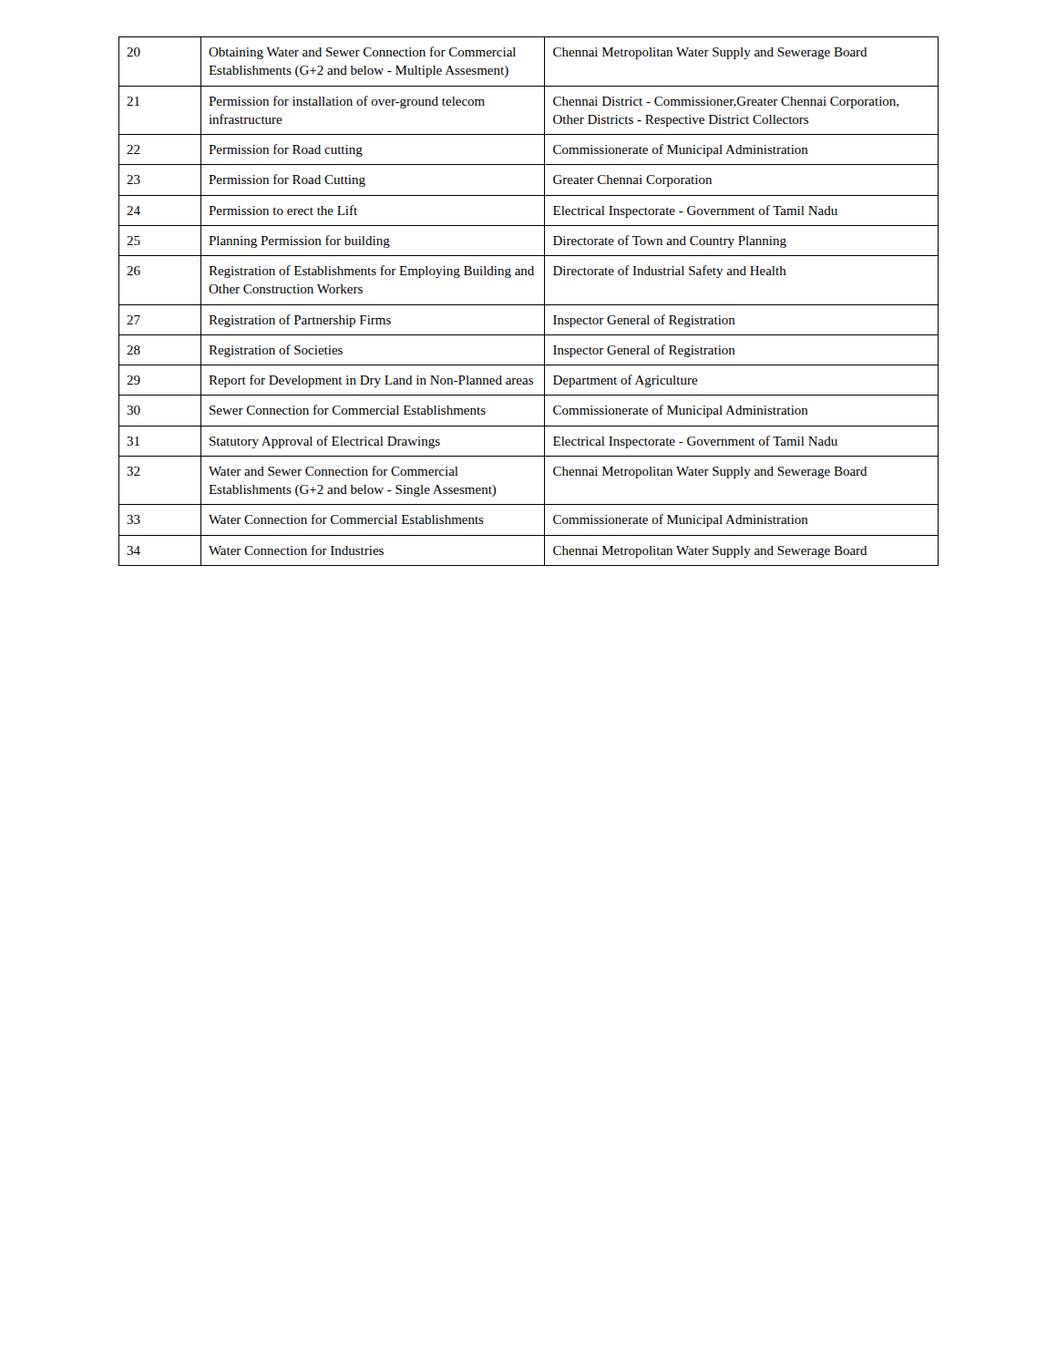| 20 | Obtaining Water and Sewer Connection for Commercial Establishments (G+2 and below - Multiple Assesment) | Chennai Metropolitan Water Supply and Sewerage Board |
| 21 | Permission for installation of over-ground telecom infrastructure | Chennai District - Commissioner,Greater Chennai Corporation, Other Districts - Respective District Collectors |
| 22 | Permission for Road cutting | Commissionerate of Municipal Administration |
| 23 | Permission for Road Cutting | Greater Chennai Corporation |
| 24 | Permission to erect the Lift | Electrical Inspectorate - Government of Tamil Nadu |
| 25 | Planning Permission for building | Directorate of Town and Country Planning |
| 26 | Registration of Establishments for Employing Building and Other Construction Workers | Directorate of Industrial Safety and Health |
| 27 | Registration of Partnership Firms | Inspector General of Registration |
| 28 | Registration of Societies | Inspector General of Registration |
| 29 | Report for Development in Dry Land in Non-Planned areas | Department of Agriculture |
| 30 | Sewer Connection for Commercial Establishments | Commissionerate of Municipal Administration |
| 31 | Statutory Approval of Electrical Drawings | Electrical Inspectorate - Government of Tamil Nadu |
| 32 | Water and Sewer Connection for Commercial Establishments (G+2 and below - Single Assesment) | Chennai Metropolitan Water Supply and Sewerage Board |
| 33 | Water Connection for Commercial Establishments | Commissionerate of Municipal Administration |
| 34 | Water Connection for Industries | Chennai Metropolitan Water Supply and Sewerage Board |